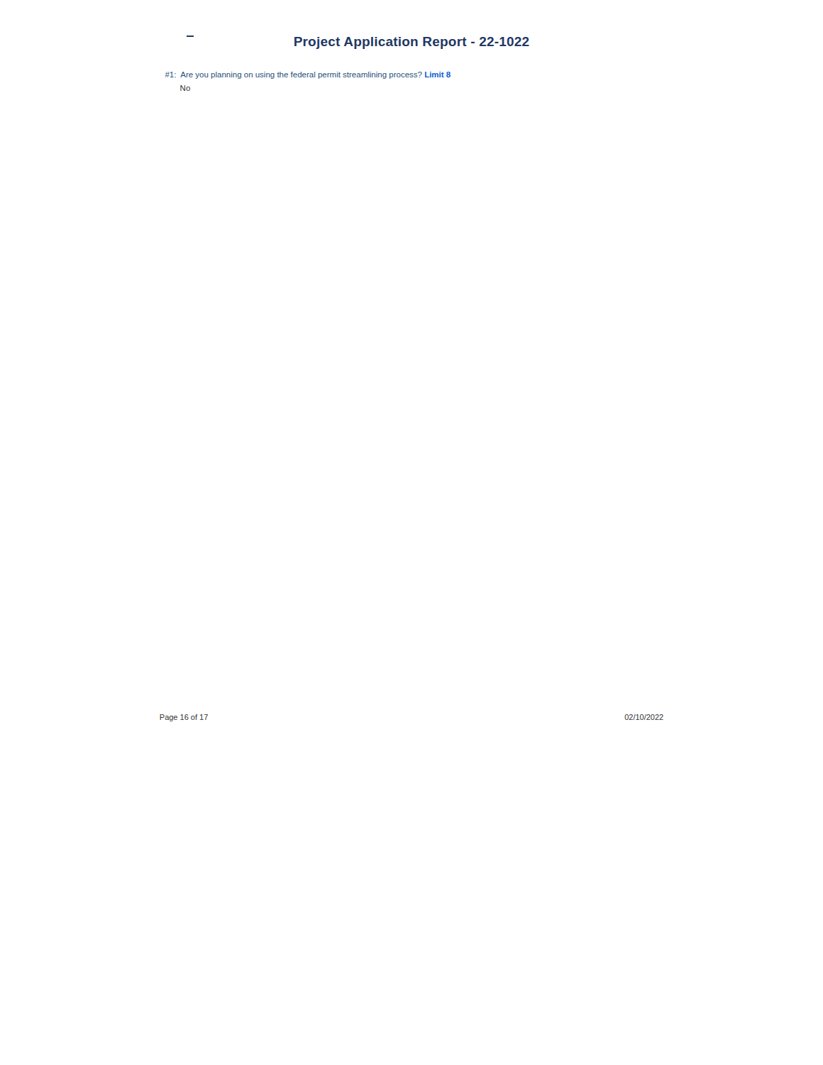Project Application Report - 22-1022
#1: Are you planning on using the federal permit streamlining process? Limit 8
No
Page 16 of 17 02/10/2022